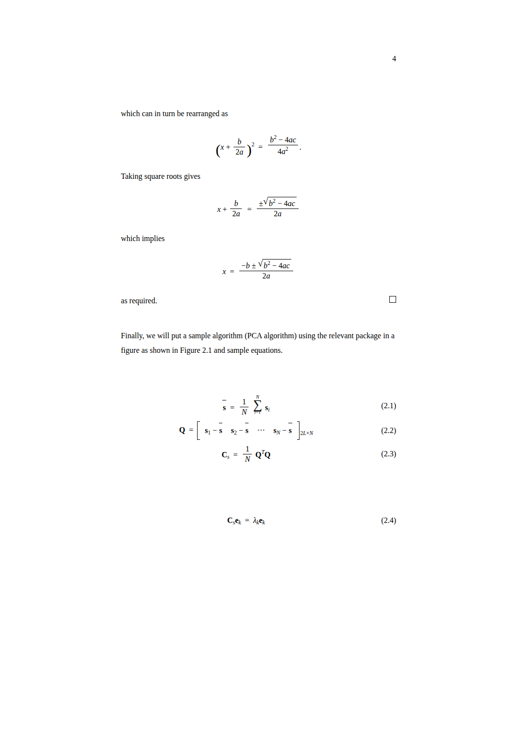4
which can in turn be rearranged as
(x + b 2a)2 = b2 − 4ac 4a2.
Taking square roots gives
x + b 2a = ±b2 − 4ac 2a
which implies
x = −b ± b2 − 4ac 2a
as required.
Finally, we will put a sample algorithm (PCA algorithm) using the relevant package in a figure as shown in Figure 2.1 and sample equations.
s = 1 N N ∑ i=1 si
(2.1)
Q = s1 − s s2 − s ··· sN − s 2L×N
(2.2)
Cs = 1 N QTQ
(2.3)
Csek = λkek
(2.4)